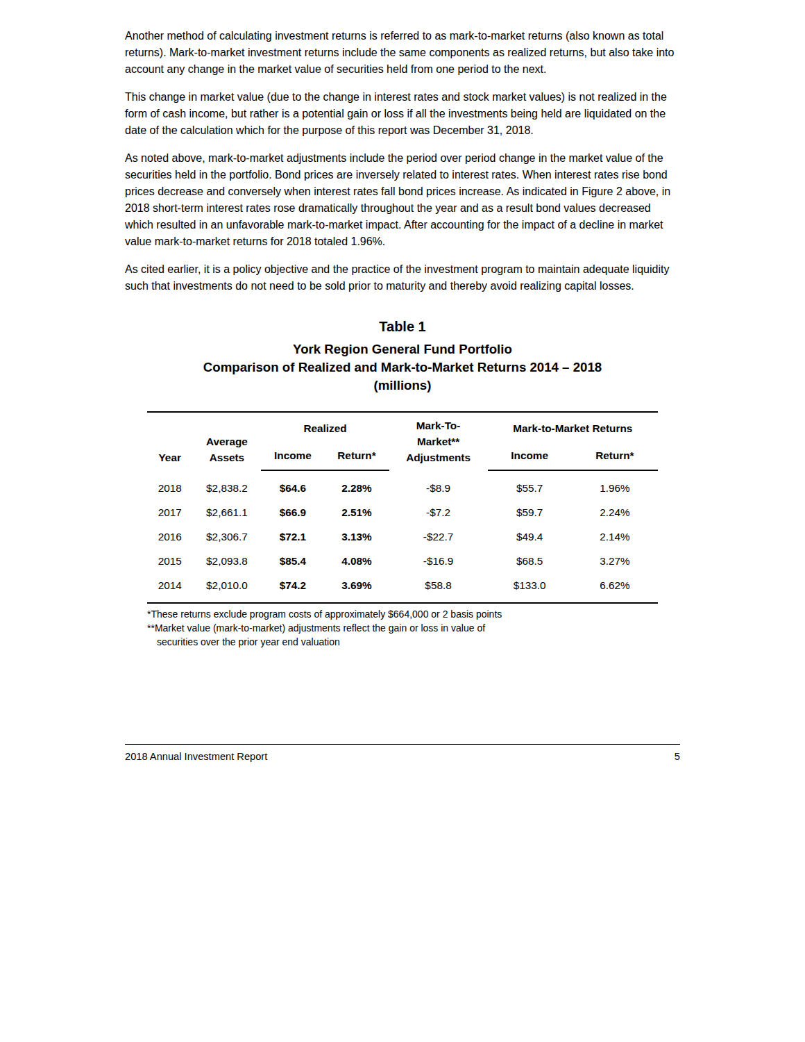Another method of calculating investment returns is referred to as mark-to-market returns (also known as total returns). Mark-to-market investment returns include the same components as realized returns, but also take into account any change in the market value of securities held from one period to the next.
This change in market value (due to the change in interest rates and stock market values) is not realized in the form of cash income, but rather is a potential gain or loss if all the investments being held are liquidated on the date of the calculation which for the purpose of this report was December 31, 2018.
As noted above, mark-to-market adjustments include the period over period change in the market value of the securities held in the portfolio. Bond prices are inversely related to interest rates. When interest rates rise bond prices decrease and conversely when interest rates fall bond prices increase. As indicated in Figure 2 above, in 2018 short-term interest rates rose dramatically throughout the year and as a result bond values decreased which resulted in an unfavorable mark-to-market impact. After accounting for the impact of a decline in market value mark-to-market returns for 2018 totaled 1.96%.
As cited earlier, it is a policy objective and the practice of the investment program to maintain adequate liquidity such that investments do not need to be sold prior to maturity and thereby avoid realizing capital losses.
Table 1
York Region General Fund Portfolio
Comparison of Realized and Mark-to-Market Returns 2014 – 2018
(millions)
| Year | Average Assets | Realized | Mark-To- Market** Adjustments | Mark-to-Market Returns |
| --- | --- | --- | --- | --- |
| Income | Return* | Income | Return* |
| 2018 | $2,838.2 | $64.6 | 2.28% | -$8.9 | $55.7 | 1.96% |
| 2017 | $2,661.1 | $66.9 | 2.51% | -$7.2 | $59.7 | 2.24% |
| 2016 | $2,306.7 | $72.1 | 3.13% | -$22.7 | $49.4 | 2.14% |
| 2015 | $2,093.8 | $85.4 | 4.08% | -$16.9 | $68.5 | 3.27% |
| 2014 | $2,010.0 | $74.2 | 3.69% | $58.8 | $133.0 | 6.62% |
*These returns exclude program costs of approximately $664,000 or 2 basis points
**Market value (mark-to-market) adjustments reflect the gain or loss in value of
securities over the prior year end valuation
2018 Annual Investment Report 5